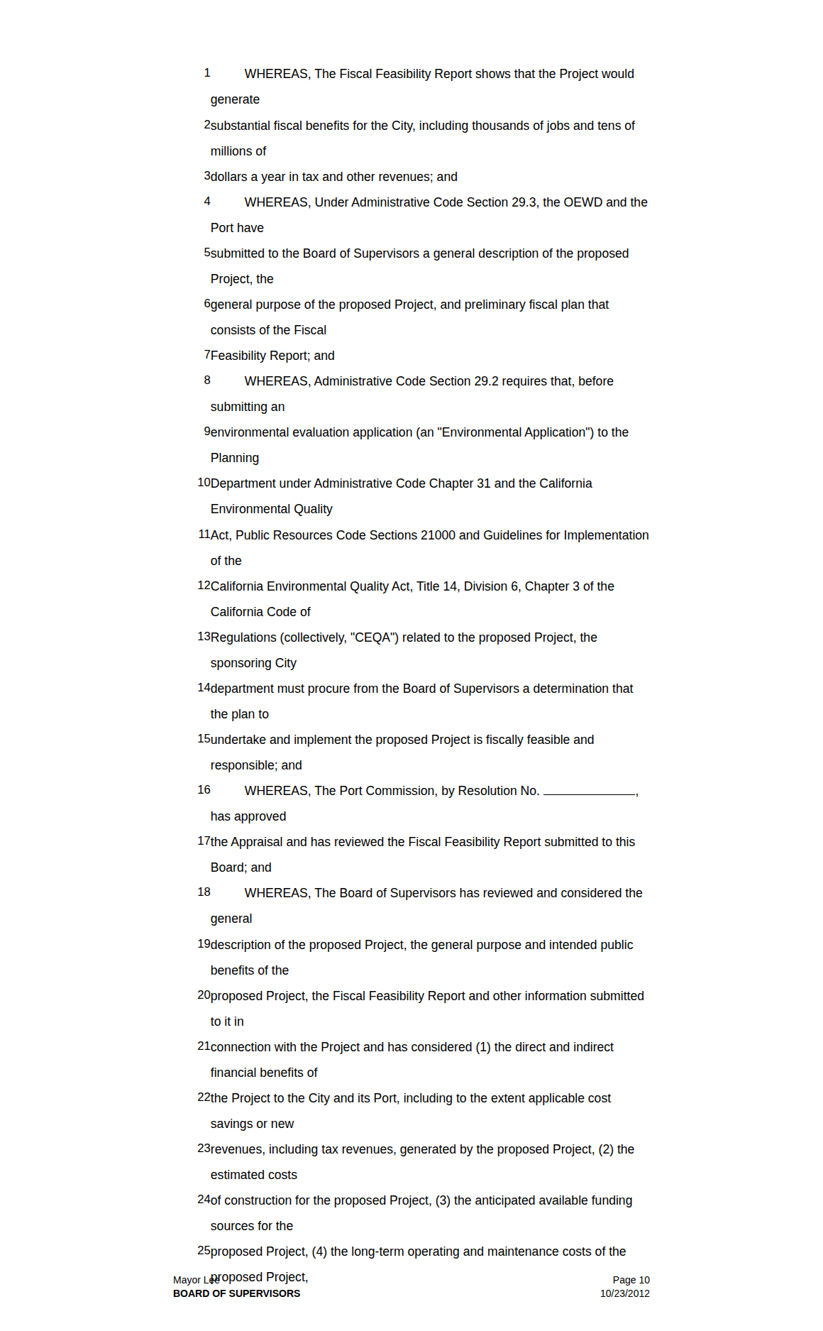| 1 | WHEREAS, The Fiscal Feasibility Report shows that the Project would generate |
| 2 | substantial fiscal benefits for the City, including thousands of jobs and tens of millions of |
| 3 | dollars a year in tax and other revenues; and |
| 4 | WHEREAS, Under Administrative Code Section 29.3, the OEWD and the Port have |
| 5 | submitted to the Board of Supervisors a general description of the proposed Project, the |
| 6 | general purpose of the proposed Project, and preliminary fiscal plan that consists of the Fiscal |
| 7 | Feasibility Report; and |
| 8 | WHEREAS, Administrative Code Section 29.2 requires that, before submitting an |
| 9 | environmental evaluation application (an "Environmental Application") to the Planning |
| 10 | Department under Administrative Code Chapter 31 and the California Environmental Quality |
| 11 | Act, Public Resources Code Sections 21000 and Guidelines for Implementation of the |
| 12 | California Environmental Quality Act, Title 14, Division 6, Chapter 3 of the California Code of |
| 13 | Regulations (collectively, "CEQA") related to the proposed Project, the sponsoring City |
| 14 | department must procure from the Board of Supervisors a determination that the plan to |
| 15 | undertake and implement the proposed Project is fiscally feasible and responsible; and |
| 16 | WHEREAS, The Port Commission, by Resolution No. , has approved |
| 17 | the Appraisal and has reviewed the Fiscal Feasibility Report submitted to this Board; and |
| 18 | WHEREAS, The Board of Supervisors has reviewed and considered the general |
| 19 | description of the proposed Project, the general purpose and intended public benefits of the |
| 20 | proposed Project, the Fiscal Feasibility Report and other information submitted to it in |
| 21 | connection with the Project and has considered (1) the direct and indirect financial benefits of |
| 22 | the Project to the City and its Port, including to the extent applicable cost savings or new |
| 23 | revenues, including tax revenues, generated by the proposed Project, (2) the estimated costs |
| 24 | of construction for the proposed Project, (3) the anticipated available funding sources for the |
| 25 | proposed Project, (4) the long-term operating and maintenance costs of the proposed Project, |
Mayor Lee
BOARD OF SUPERVISORS
Page 10
10/23/2012